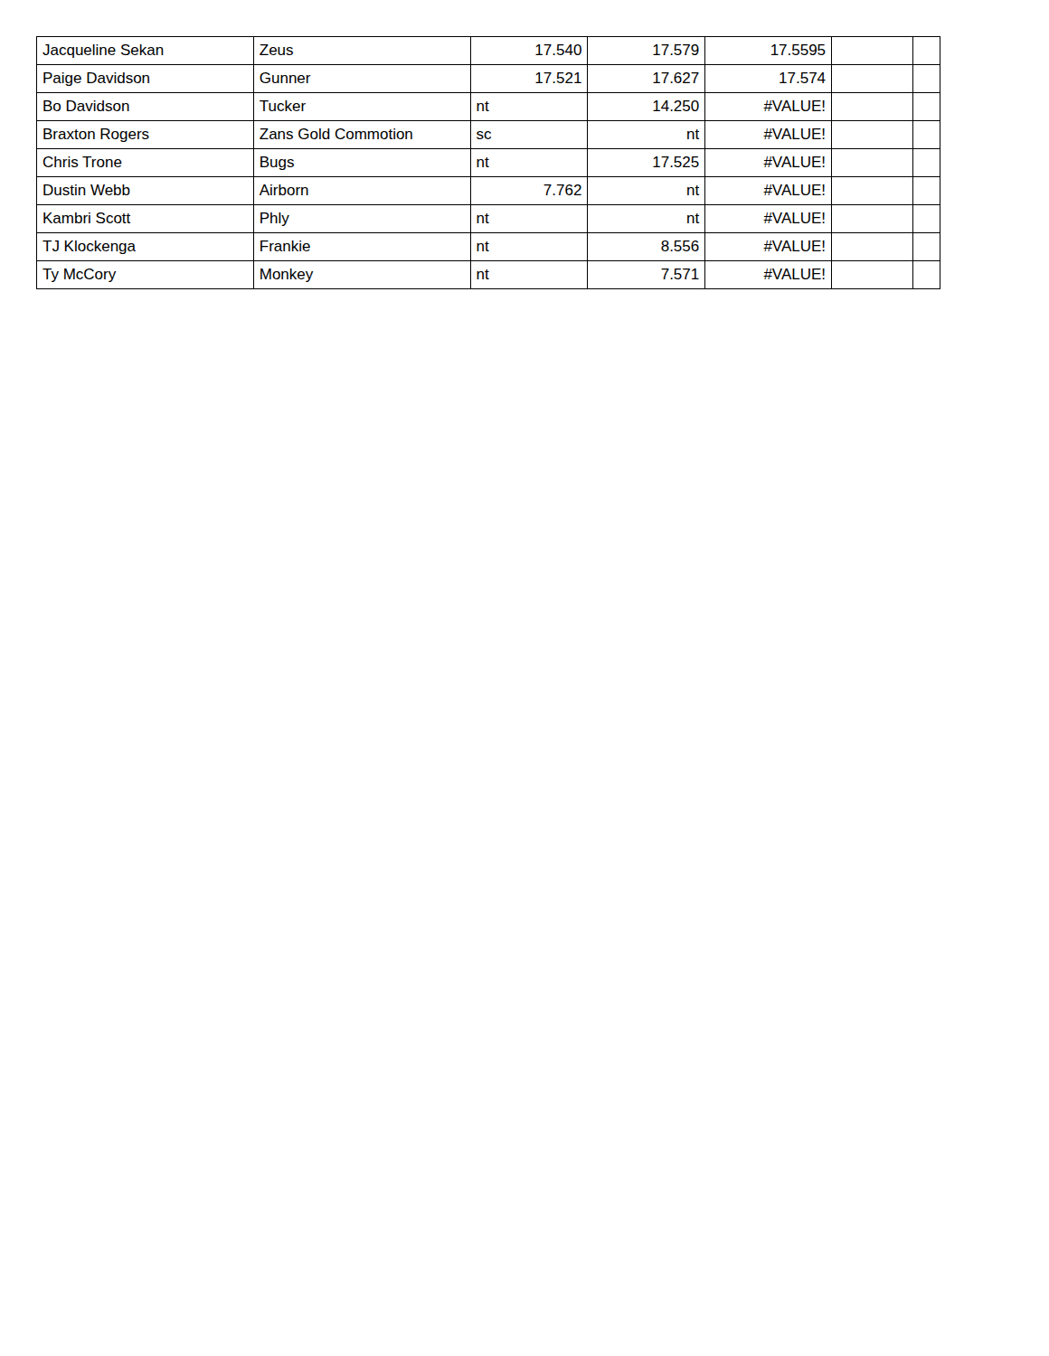| Jacqueline Sekan | Zeus | 17.540 | 17.579 | 17.5595 | | |
| Paige Davidson | Gunner | 17.521 | 17.627 | 17.574 | | |
| Bo Davidson | Tucker | nt | 14.250 | #VALUE! | | |
| Braxton Rogers | Zans Gold Commotion | sc | nt | #VALUE! | | |
| Chris Trone | Bugs | nt | 17.525 | #VALUE! | | |
| Dustin Webb | Airborn | 7.762 | nt | #VALUE! | | |
| Kambri Scott | Phly | nt | nt | #VALUE! | | |
| TJ Klockenga | Frankie | nt | 8.556 | #VALUE! | | |
| Ty McCory | Monkey | nt | 7.571 | #VALUE! | | |